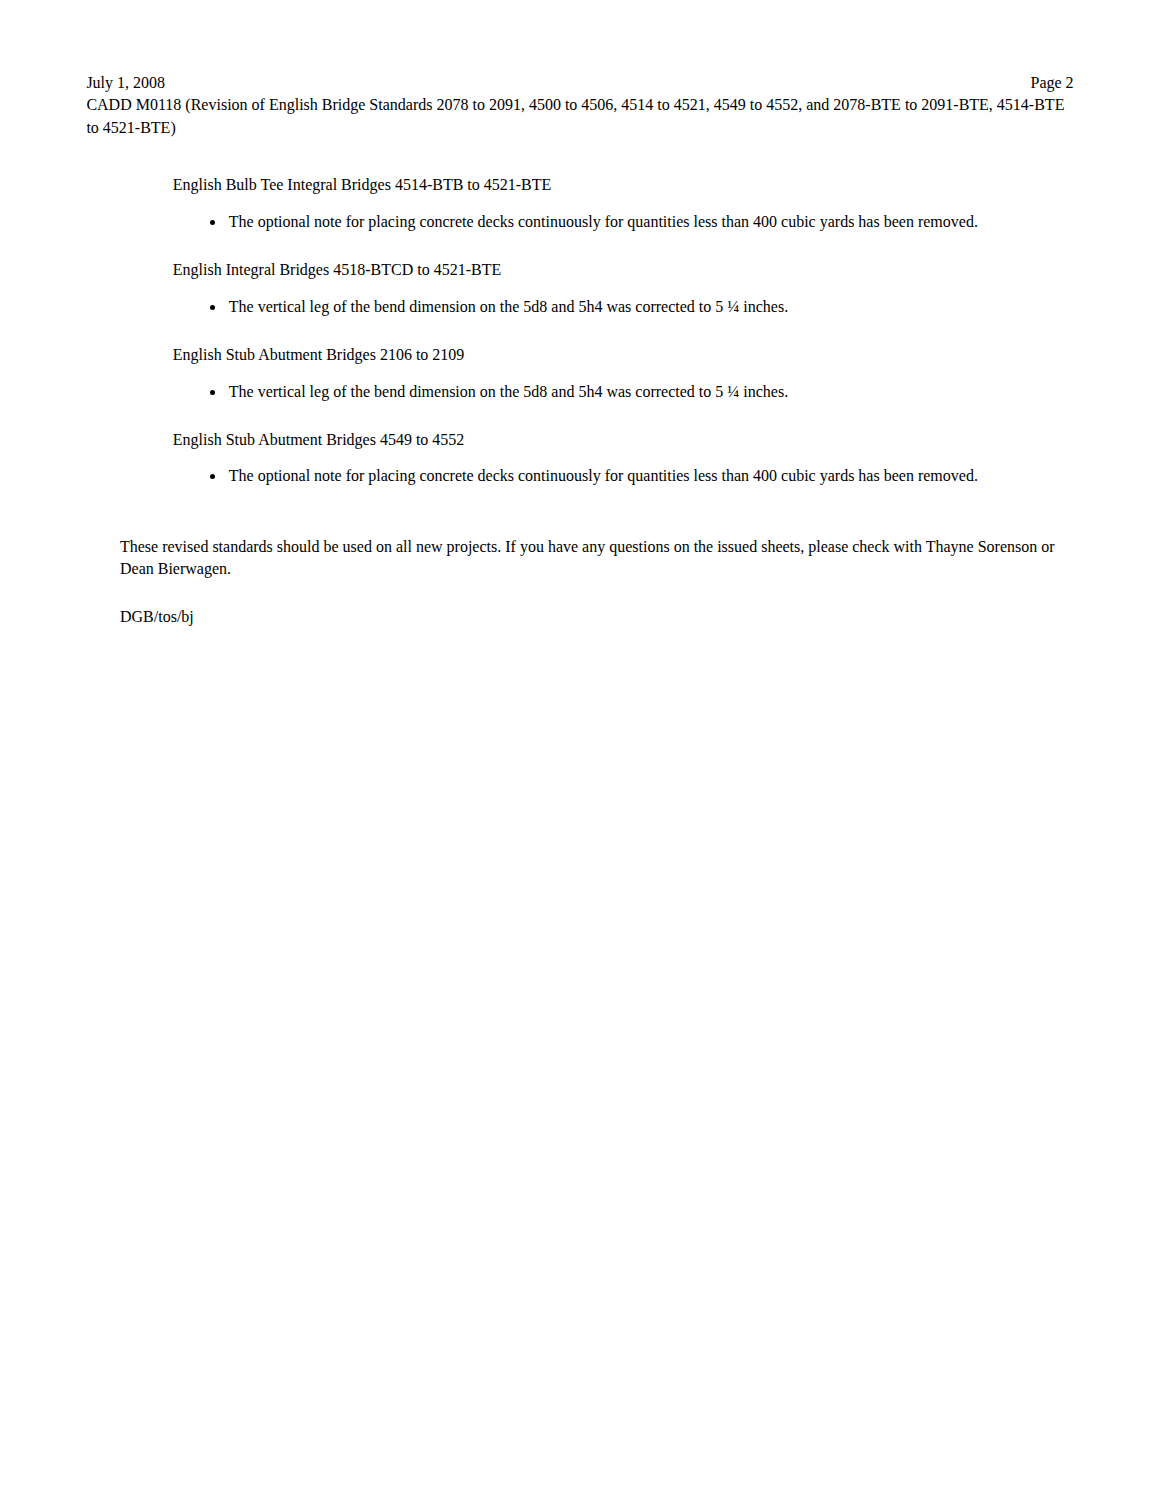July 1, 2008 Page 2
CADD M0118 (Revision of English Bridge Standards 2078 to 2091, 4500 to 4506, 4514 to 4521, 4549 to 4552, and 2078-BTE to 2091-BTE, 4514-BTE to 4521-BTE)
English Bulb Tee Integral Bridges 4514-BTB to 4521-BTE
The optional note for placing concrete decks continuously for quantities less than 400 cubic yards has been removed.
English Integral Bridges 4518-BTCD to 4521-BTE
The vertical leg of the bend dimension on the 5d8 and 5h4 was corrected to 5 ¼ inches.
English Stub Abutment Bridges 2106 to 2109
The vertical leg of the bend dimension on the 5d8 and 5h4 was corrected to 5 ¼ inches.
English Stub Abutment Bridges 4549 to 4552
The optional note for placing concrete decks continuously for quantities less than 400 cubic yards has been removed.
These revised standards should be used on all new projects. If you have any questions on the issued sheets, please check with Thayne Sorenson or Dean Bierwagen.
DGB/tos/bj